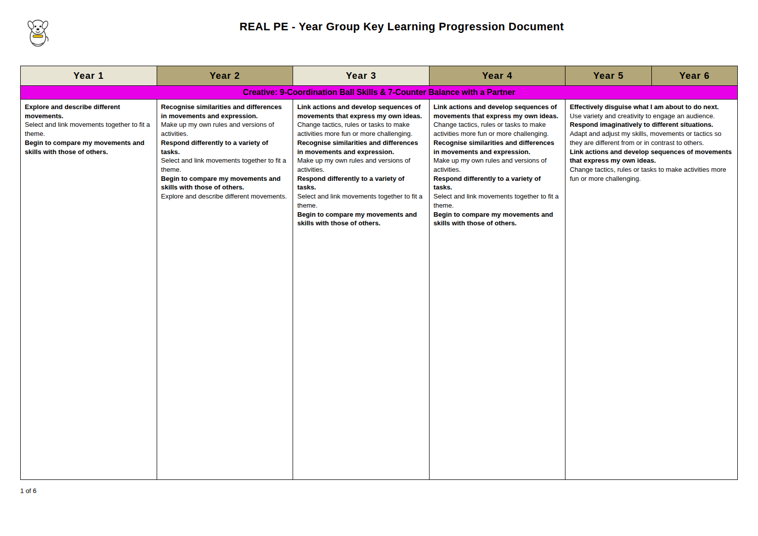REAL PE - Year Group Key Learning Progression Document
| Year 1 | Year 2 | Year 3 | Year 4 | Year 5 | Year 6 |
| --- | --- | --- | --- | --- | --- |
| Creative: 9-Coordination Ball Skills & 7-Counter Balance with a Partner |
| Explore and describe different movements. Select and link movements together to fit a theme. Begin to compare my movements and skills with those of others. | Recognise similarities and differences in movements and expression. Make up my own rules and versions of activities. Respond differently to a variety of tasks. Select and link movements together to fit a theme. Begin to compare my movements and skills with those of others. Explore and describe different movements. | Link actions and develop sequences of movements that express my own ideas. Change tactics, rules or tasks to make activities more fun or more challenging. Recognise similarities and differences in movements and expression. Make up my own rules and versions of activities. Respond differently to a variety of tasks. Select and link movements together to fit a theme. Begin to compare my movements and skills with those of others. | Link actions and develop sequences of movements that express my own ideas. Change tactics, rules or tasks to make activities more fun or more challenging. Recognise similarities and differences in movements and expression. Make up my own rules and versions of activities. Respond differently to a variety of tasks. Select and link movements together to fit a theme. Begin to compare my movements and skills with those of others. | Effectively disguise what I am about to do next. Use variety and creativity to engage an audience. Respond imaginatively to different situations. Adapt and adjust my skills, movements or tactics so they are different from or in contrast to others. Link actions and develop sequences of movements that express my own ideas. Change tactics, rules or tasks to make activities more fun or more challenging. |
1 of 6